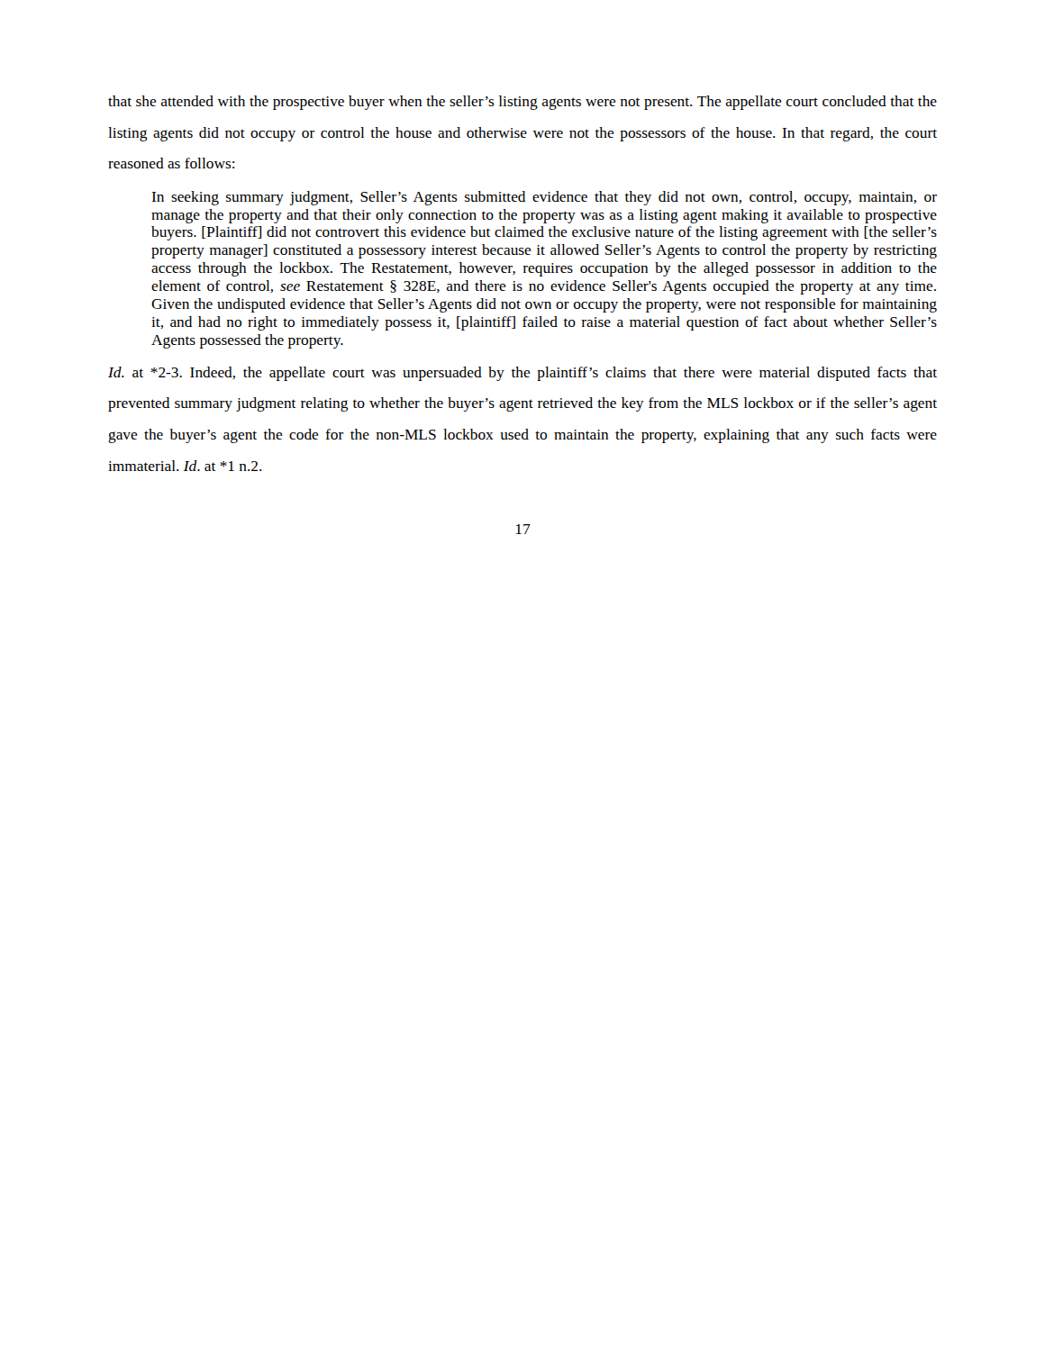that she attended with the prospective buyer when the seller’s listing agents were not present. The appellate court concluded that the listing agents did not occupy or control the house and otherwise were not the possessors of the house. In that regard, the court reasoned as follows:
In seeking summary judgment, Seller’s Agents submitted evidence that they did not own, control, occupy, maintain, or manage the property and that their only connection to the property was as a listing agent making it available to prospective buyers. [Plaintiff] did not controvert this evidence but claimed the exclusive nature of the listing agreement with [the seller’s property manager] constituted a possessory interest because it allowed Seller’s Agents to control the property by restricting access through the lockbox. The Restatement, however, requires occupation by the alleged possessor in addition to the element of control, see Restatement § 328E, and there is no evidence Seller's Agents occupied the property at any time. Given the undisputed evidence that Seller’s Agents did not own or occupy the property, were not responsible for maintaining it, and had no right to immediately possess it, [plaintiff] failed to raise a material question of fact about whether Seller’s Agents possessed the property.
Id. at *2-3. Indeed, the appellate court was unpersuaded by the plaintiff’s claims that there were material disputed facts that prevented summary judgment relating to whether the buyer’s agent retrieved the key from the MLS lockbox or if the seller’s agent gave the buyer’s agent the code for the non-MLS lockbox used to maintain the property, explaining that any such facts were immaterial. Id. at *1 n.2.
17